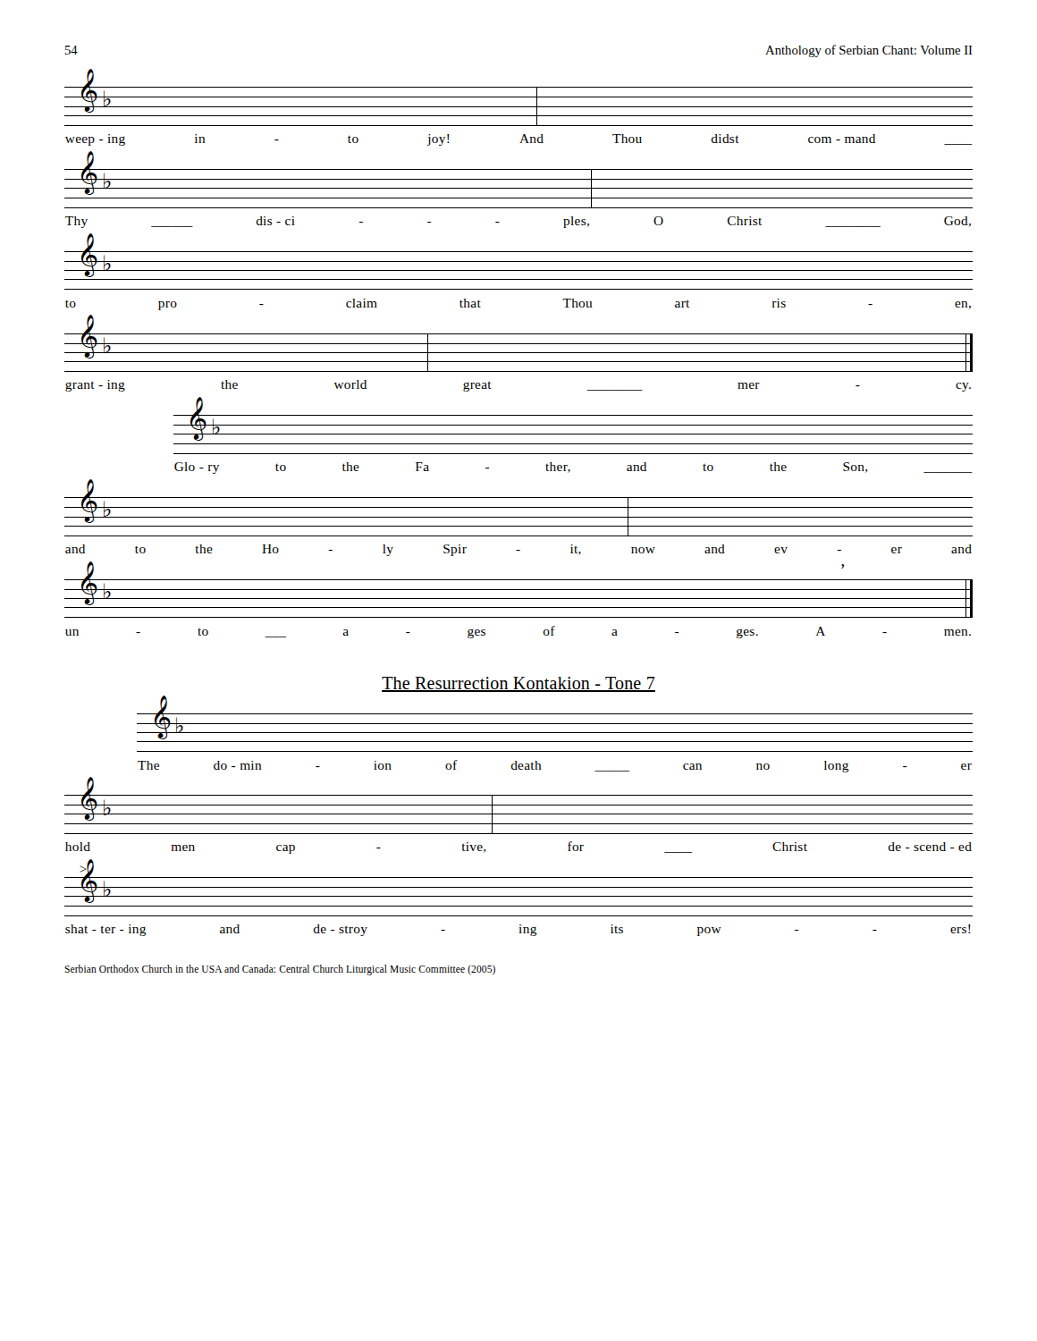54
Anthology of Serbian Chant: Volume II
𝄞 ♭
weep - ing in-to joy!And Thou didst com - mand____
𝄞 ♭
Thy______dis - ci---ples, OChrist________God,
𝄞 ♭
to pro-claim that Thou art ris-en,
𝄞 ♭
grant - ing the world great________mer-cy.
𝄞 ♭
Glo - ry to the Fa-ther, and to the Son,_______
𝄞 ♭
and to the Ho-ly Spir-it, now and ev-er and
𝄞 ♭ ’
un-to___a-ges of a-ges. A-men.
The Resurrection Kontakion - Tone 7
𝄞 ♭
The do - min-ion of death_____can no long-er
𝄞 ♭
hold men cap-tive, for____Christ de - scend - ed
𝄞 ♭ >
shat - ter - ing and de - stroy-ing its pow--ers!
Serbian Orthodox Church in the USA and Canada: Central Church Liturgical Music Committee (2005)